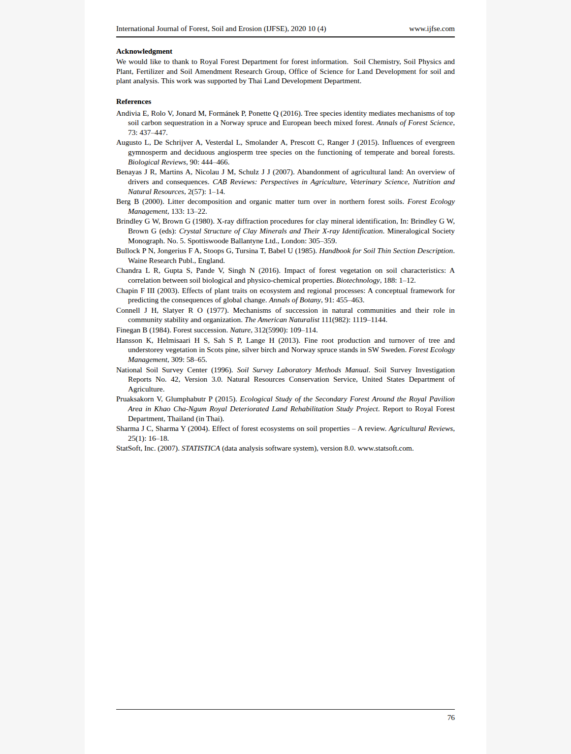International Journal of Forest, Soil and Erosion (IJFSE), 2020 10 (4) www.ijfse.com
Acknowledgment
We would like to thank to Royal Forest Department for forest information. Soil Chemistry, Soil Physics and Plant, Fertilizer and Soil Amendment Research Group, Office of Science for Land Development for soil and plant analysis. This work was supported by Thai Land Development Department.
References
Andivia E, Rolo V, Jonard M, Formánek P, Ponette Q (2016). Tree species identity mediates mechanisms of top soil carbon sequestration in a Norway spruce and European beech mixed forest. Annals of Forest Science, 73: 437–447.
Augusto L, De Schrijver A, Vesterdal L, Smolander A, Prescott C, Ranger J (2015). Influences of evergreen gymnosperm and deciduous angiosperm tree species on the functioning of temperate and boreal forests. Biological Reviews, 90: 444–466.
Benayas J R, Martins A, Nicolau J M, Schulz J J (2007). Abandonment of agricultural land: An overview of drivers and consequences. CAB Reviews: Perspectives in Agriculture, Veterinary Science, Nutrition and Natural Resources, 2(57): 1–14.
Berg B (2000). Litter decomposition and organic matter turn over in northern forest soils. Forest Ecology Management, 133: 13–22.
Brindley G W, Brown G (1980). X-ray diffraction procedures for clay mineral identification, In: Brindley G W, Brown G (eds): Crystal Structure of Clay Minerals and Their X-ray Identification. Mineralogical Society Monograph. No. 5. Spottiswoode Ballantyne Ltd., London: 305–359.
Bullock P N, Jongerius F A, Stoops G, Tursina T, Babel U (1985). Handbook for Soil Thin Section Description. Waine Research Publ., England.
Chandra L R, Gupta S, Pande V, Singh N (2016). Impact of forest vegetation on soil characteristics: A correlation between soil biological and physico-chemical properties. Biotechnology, 188: 1–12.
Chapin F III (2003). Effects of plant traits on ecosystem and regional processes: A conceptual framework for predicting the consequences of global change. Annals of Botany, 91: 455–463.
Connell J H, Slatyer R O (1977). Mechanisms of succession in natural communities and their role in community stability and organization. The American Naturalist 111(982): 1119–1144.
Finegan B (1984). Forest succession. Nature, 312(5990): 109–114.
Hansson K, Helmisaari H S, Sah S P, Lange H (2013). Fine root production and turnover of tree and understorey vegetation in Scots pine, silver birch and Norway spruce stands in SW Sweden. Forest Ecology Management, 309: 58–65.
National Soil Survey Center (1996). Soil Survey Laboratory Methods Manual. Soil Survey Investigation Reports No. 42, Version 3.0. Natural Resources Conservation Service, United States Department of Agriculture.
Pruaksakorn V, Glumphabutr P (2015). Ecological Study of the Secondary Forest Around the Royal Pavilion Area in Khao Cha-Ngum Royal Deteriorated Land Rehabilitation Study Project. Report to Royal Forest Department, Thailand (in Thai).
Sharma J C, Sharma Y (2004). Effect of forest ecosystems on soil properties – A review. Agricultural Reviews, 25(1): 16–18.
StatSoft, Inc. (2007). STATISTICA (data analysis software system), version 8.0. www.statsoft.com.
76